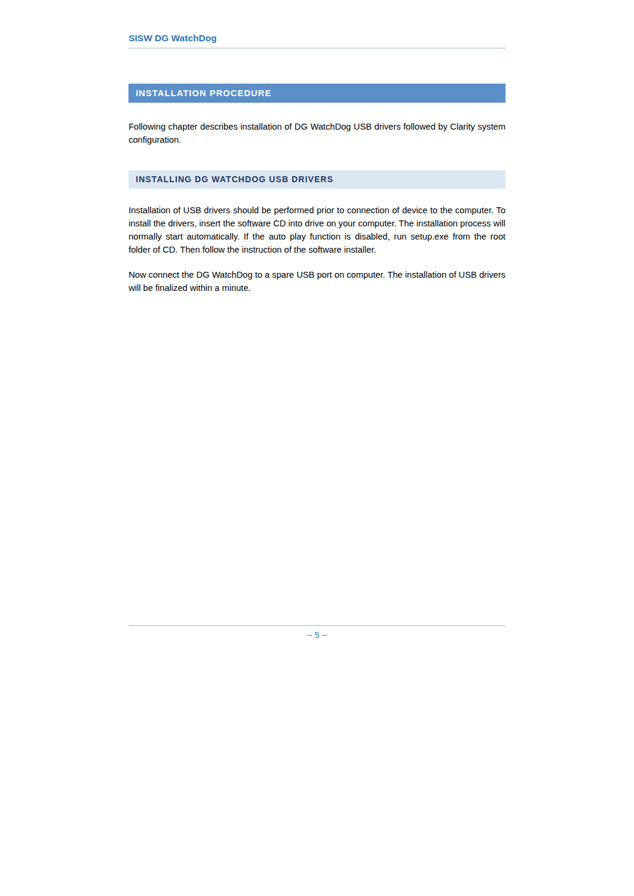SISW DG WatchDog
Installation procedure
Following chapter describes installation of DG WatchDog USB drivers followed by Clarity system configuration.
Installing DG WatchDog USB drivers
Installation of USB drivers should be performed prior to connection of device to the computer. To install the drivers, insert the software CD into drive on your computer. The installation process will normally start automatically. If the auto play function is disabled, run setup.exe from the root folder of CD. Then follow the instruction of the software installer.
Now connect the DG WatchDog to a spare USB port on computer. The installation of USB drivers will be finalized within a minute.
-- 5 --